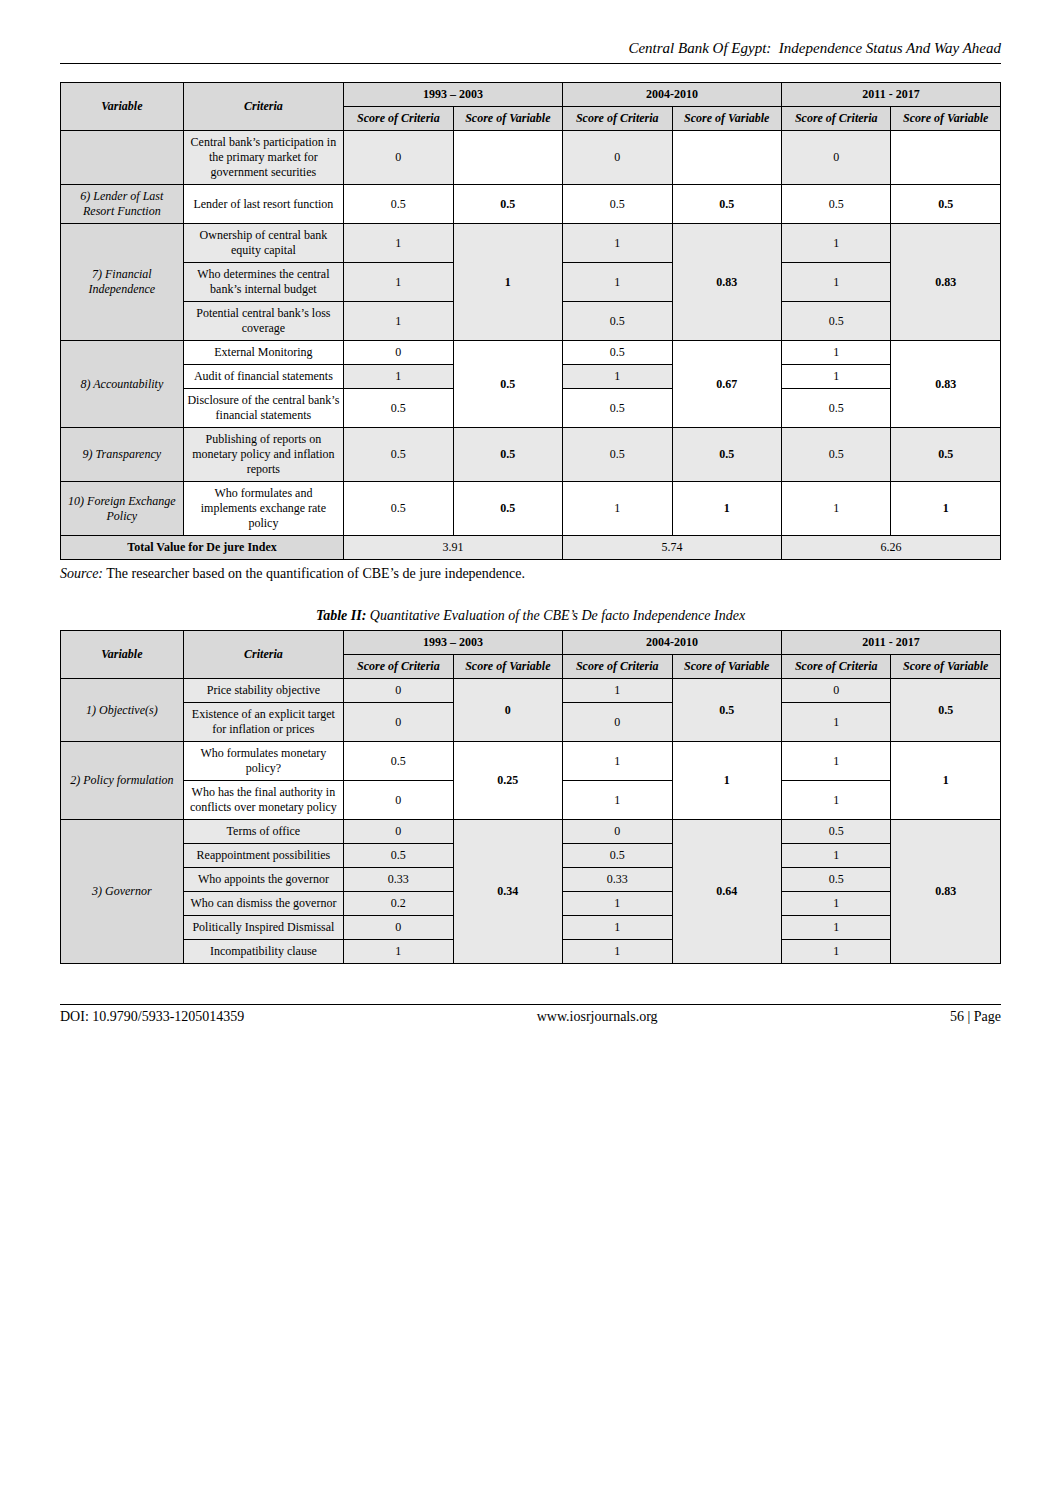Central Bank Of Egypt: Independence Status And Way Ahead
| Variable | Criteria | 1993 – 2003 | 2004-2010 | 2011 - 2017 |
| --- | --- | --- | --- | --- |
| Score of Criteria | Score of Variable | Score of Criteria | Score of Variable | Score of Criteria | Score of Variable |
| | Central bank’s participation in the primary market for government securities | 0 | | 0 | | 0 | |
| 6) Lender of Last Resort Function | Lender of last resort function | 0.5 | 0.5 | 0.5 | 0.5 | 0.5 | 0.5 |
| 7) Financial Independence | Ownership of central bank equity capital | 1 | 1 | 1 | 0.83 | 1 | 0.83 |
| Who determines the central bank’s internal budget | 1 | 1 | 1 |
| Potential central bank’s loss coverage | 1 | 0.5 | 0.5 |
| 8) Accountability | External Monitoring | 0 | 0.5 | 0.5 | 0.67 | 1 | 0.83 |
| Audit of financial statements | 1 | 1 | 1 |
| Disclosure of the central bank’s financial statements | 0.5 | 0.5 | 0.5 |
| 9) Transparency | Publishing of reports on monetary policy and inflation reports | 0.5 | 0.5 | 0.5 | 0.5 | 0.5 | 0.5 |
| 10) Foreign Exchange Policy | Who formulates and implements exchange rate policy | 0.5 | 0.5 | 1 | 1 | 1 | 1 |
| Total Value for De jure Index | 3.91 | 5.74 | 6.26 |
Source: The researcher based on the quantification of CBE’s de jure independence.
Table II: Quantitative Evaluation of the CBE’s De facto Independence Index
| Variable | Criteria | 1993 – 2003 | 2004-2010 | 2011 - 2017 |
| --- | --- | --- | --- | --- |
| Score of Criteria | Score of Variable | Score of Criteria | Score of Variable | Score of Criteria | Score of Variable |
| 1) Objective(s) | Price stability objective | 0 | 0 | 1 | 0.5 | 0 | 0.5 |
| Existence of an explicit target for inflation or prices | 0 | 0 | 1 |
| 2) Policy formulation | Who formulates monetary policy? | 0.5 | 0.25 | 1 | 1 | 1 | 1 |
| Who has the final authority in conflicts over monetary policy | 0 | 1 | 1 |
| 3) Governor | Terms of office | 0 | 0.34 | 0 | 0.64 | 0.5 | 0.83 |
| Reappointment possibilities | 0.5 | 0.5 | 1 |
| Who appoints the governor | 0.33 | 0.33 | 0.5 |
| Who can dismiss the governor | 0.2 | 1 | 1 |
| Politically Inspired Dismissal | 0 | 1 | 1 |
| Incompatibility clause | 1 | 1 | 1 |
DOI: 10.9790/5933-1205014359 www.iosrjournals.org 56 | Page